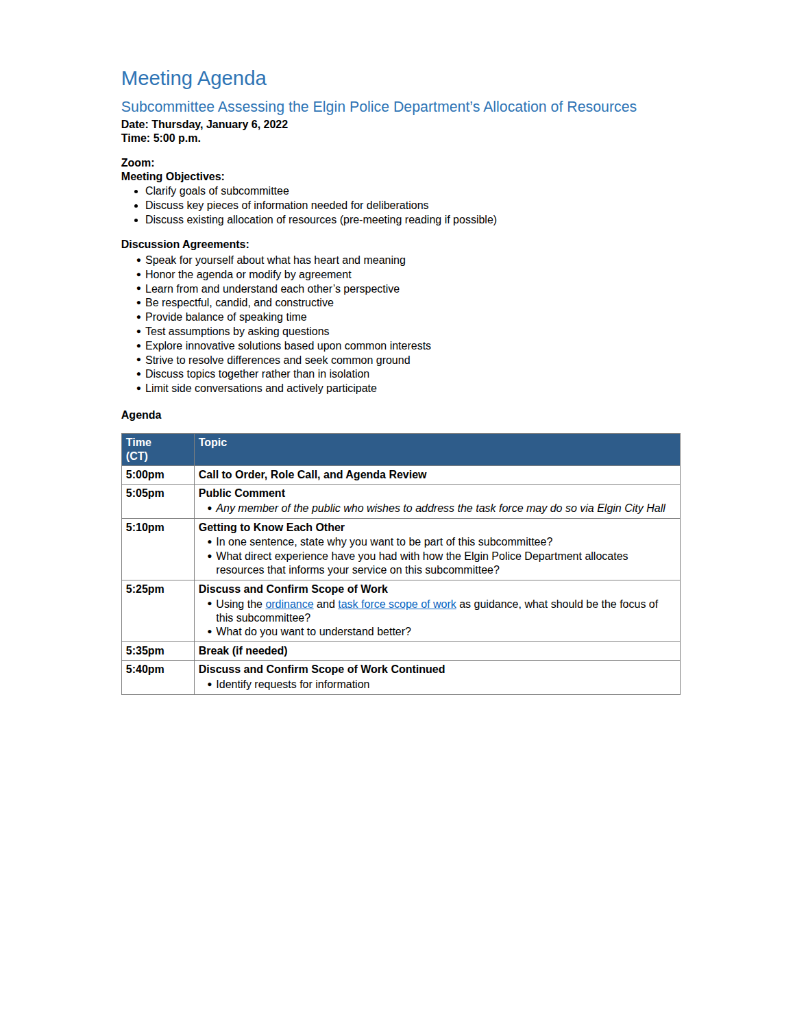Meeting Agenda
Subcommittee Assessing the Elgin Police Department’s Allocation of Resources
Date: Thursday, January 6, 2022
Time: 5:00 p.m.
Zoom:
Meeting Objectives:
Clarify goals of subcommittee
Discuss key pieces of information needed for deliberations
Discuss existing allocation of resources (pre-meeting reading if possible)
Discussion Agreements:
Speak for yourself about what has heart and meaning
Honor the agenda or modify by agreement
Learn from and understand each other’s perspective
Be respectful, candid, and constructive
Provide balance of speaking time
Test assumptions by asking questions
Explore innovative solutions based upon common interests
Strive to resolve differences and seek common ground
Discuss topics together rather than in isolation
Limit side conversations and actively participate
Agenda
| Time (CT) | Topic |
| --- | --- |
| 5:00pm | Call to Order, Role Call, and Agenda Review |
| 5:05pm | Public Comment Any member of the public who wishes to address the task force may do so via Elgin City Hall |
| 5:10pm | Getting to Know Each Other In one sentence, state why you want to be part of this subcommittee? What direct experience have you had with how the Elgin Police Department allocates resources that informs your service on this subcommittee? |
| 5:25pm | Discuss and Confirm Scope of Work Using the ordinance and task force scope of work as guidance, what should be the focus of this subcommittee? What do you want to understand better? |
| 5:35pm | Break (if needed) |
| 5:40pm | Discuss and Confirm Scope of Work Continued Identify requests for information |